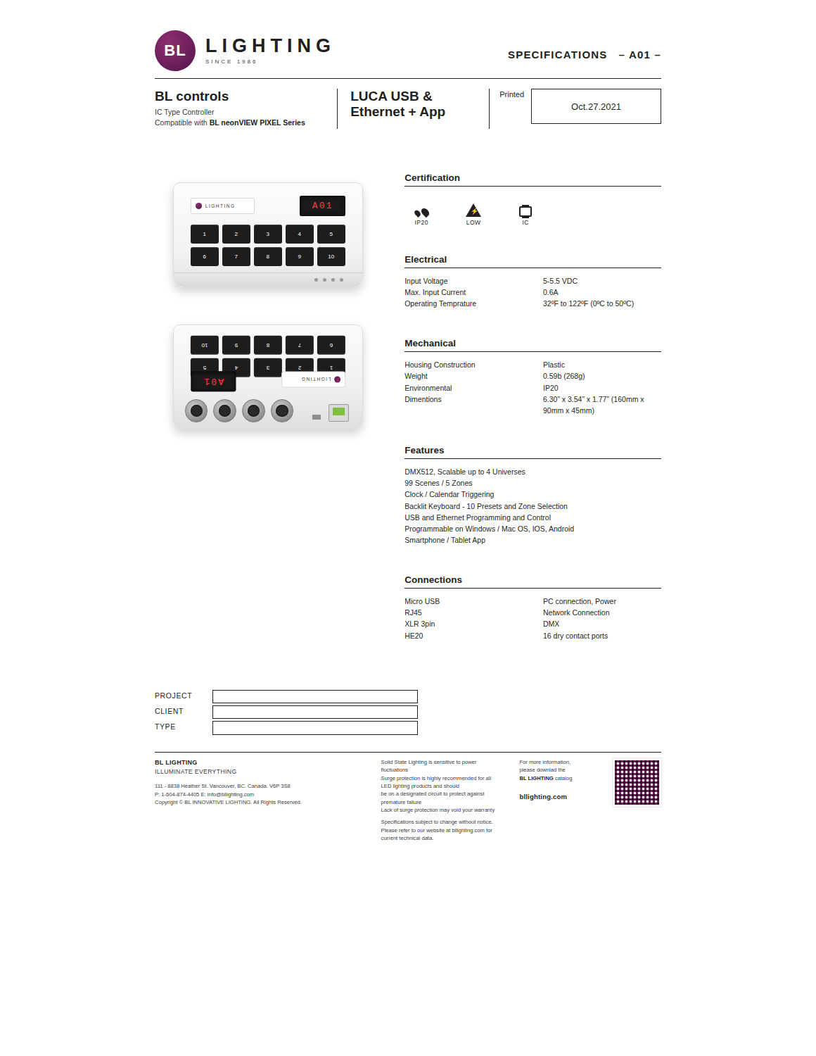BL
LIGHTING
SINCE 1986
SPECIFICATIONS – A01 –
BL controls
IC Type Controller
Compatible with BL neonVIEW PIXEL Series
LUCA USB & Ethernet + App
Printed
Oct.27.2021
LIGHTING
A01
12345 678910
12345 678910
A01
LIGHTING
Certification
IP20
⚡
LOW
IC
Electrical
| Input Voltage | 5-5.5 VDC |
| Max. Input Current | 0.6A |
| Operating Temprature | 32ºF to 122ºF (0ºC to 50ºC) |
Mechanical
| Housing Construction | Plastic |
| Weight | 0.59b (268g) |
| Environmental | IP20 |
| Dimentions | 6.30” x 3.54” x 1.77” (160mm x 90mm x 45mm) |
Features
DMX512, Scalable up to 4 Universes
99 Scenes / 5 Zones
Clock / Calendar Triggering
Backlit Keyboard - 10 Presets and Zone Selection
USB and Ethernet Programming and Control
Programmable on Windows / Mac OS, IOS, Android
Smartphone / Tablet App
Connections
| Micro USB | PC connection, Power |
| RJ45 | Network Connection |
| XLR 3pin | DMX |
| HE20 | 16 dry contact ports |
PROJECT
CLIENT
TYPE
BL LIGHTING
ILLUMINATE EVERYTHING
111 - 8838 Heather St. Vancouver, BC. Canada. V6P 3S8
P: 1-604-874-4405 E: info@bllighting.com
Copyright © BL INNOVATIVE LIGHTING. All Rights Reserved.
Solid State Lighting is sensitive to power fluctuations
Surge protection is highly recommended for all LED lighting products and should
be on a designated circuit to protect against premature failure
Lack of surge protection may void your warranty
Specifications subject to change without notice.
Please refer to our website at bllighting.com for current technical data.
For more information,
please downlad the
BL LIGHTING catalog
bllighting.com